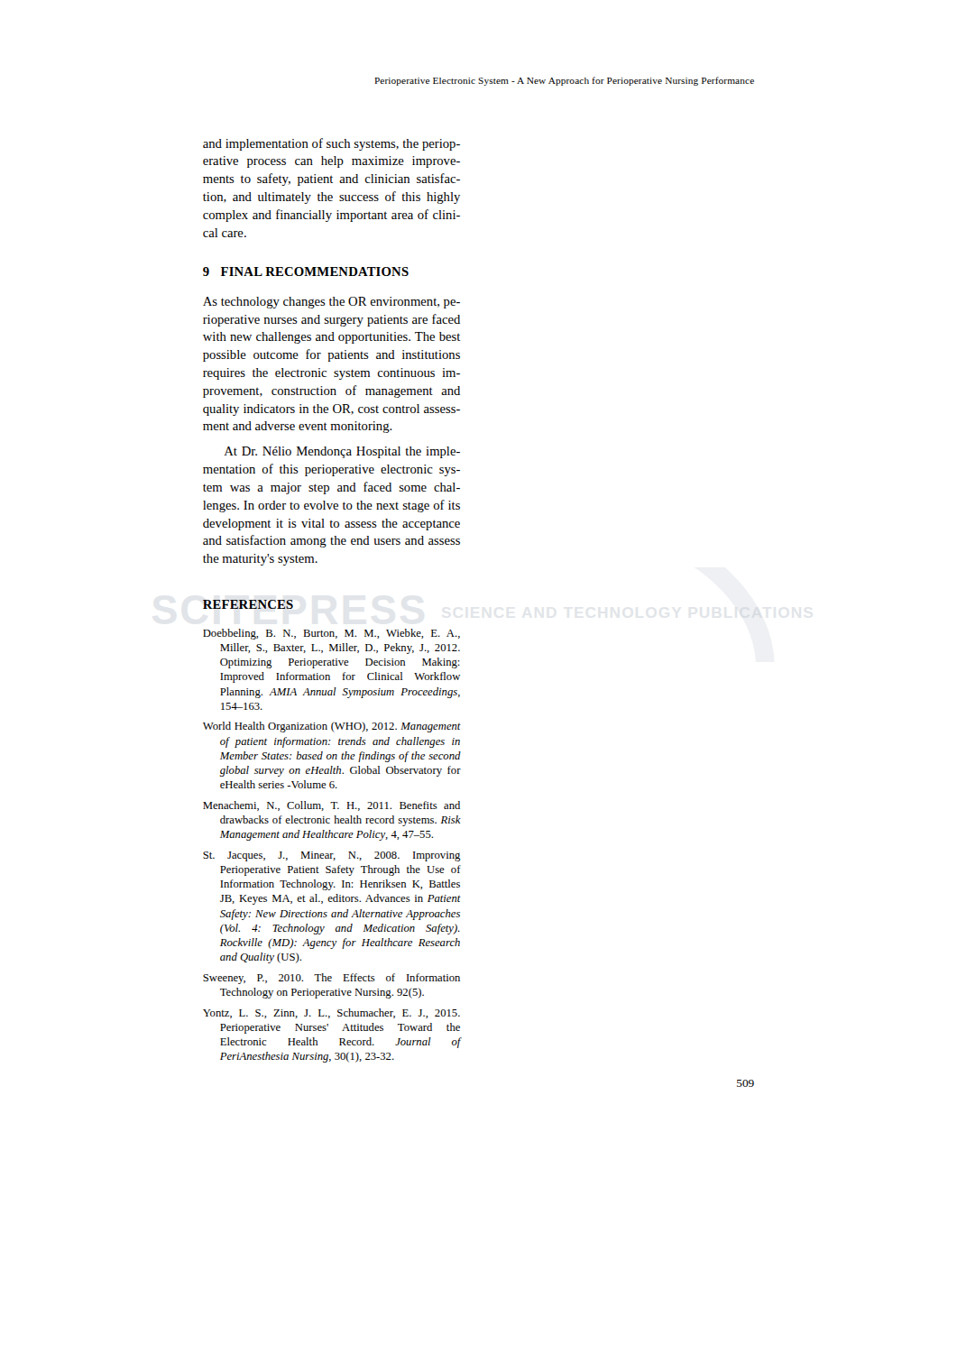Perioperative Electronic System - A New Approach for Perioperative Nursing Performance
SCITEPRESS SCIENCE AND TECHNOLOGY PUBLICATIONS
and implementation of such systems, the perioperative process can help maximize improvements to safety, patient and clinician satisfaction, and ultimately the success of this highly complex and financially important area of clinical care.
9 FINAL RECOMMENDATIONS
As technology changes the OR environment, perioperative nurses and surgery patients are faced with new challenges and opportunities. The best possible outcome for patients and institutions requires the electronic system continuous improvement, construction of management and quality indicators in the OR, cost control assessment and adverse event monitoring.
At Dr. Nélio Mendonça Hospital the implementation of this perioperative electronic system was a major step and faced some challenges. In order to evolve to the next stage of its development it is vital to assess the acceptance and satisfaction among the end users and assess the maturity's system.
REFERENCES
Doebbeling, B. N., Burton, M. M., Wiebke, E. A., Miller, S., Baxter, L., Miller, D., Pekny, J., 2012. Optimizing Perioperative Decision Making: Improved Information for Clinical Workflow Planning. AMIA Annual Symposium Proceedings, 154–163.
World Health Organization (WHO), 2012. Management of patient information: trends and challenges in Member States: based on the findings of the second global survey on eHealth. Global Observatory for eHealth series -Volume 6.
Menachemi, N., Collum, T. H., 2011. Benefits and drawbacks of electronic health record systems. Risk Management and Healthcare Policy, 4, 47–55.
St. Jacques, J., Minear, N., 2008. Improving Perioperative Patient Safety Through the Use of Information Technology. In: Henriksen K, Battles JB, Keyes MA, et al., editors. Advances in Patient Safety: New Directions and Alternative Approaches (Vol. 4: Technology and Medication Safety). Rockville (MD): Agency for Healthcare Research and Quality (US).
Sweeney, P., 2010. The Effects of Information Technology on Perioperative Nursing. 92(5).
Yontz, L. S., Zinn, J. L., Schumacher, E. J., 2015. Perioperative Nurses' Attitudes Toward the Electronic Health Record. Journal of PeriAnesthesia Nursing, 30(1), 23-32.
509